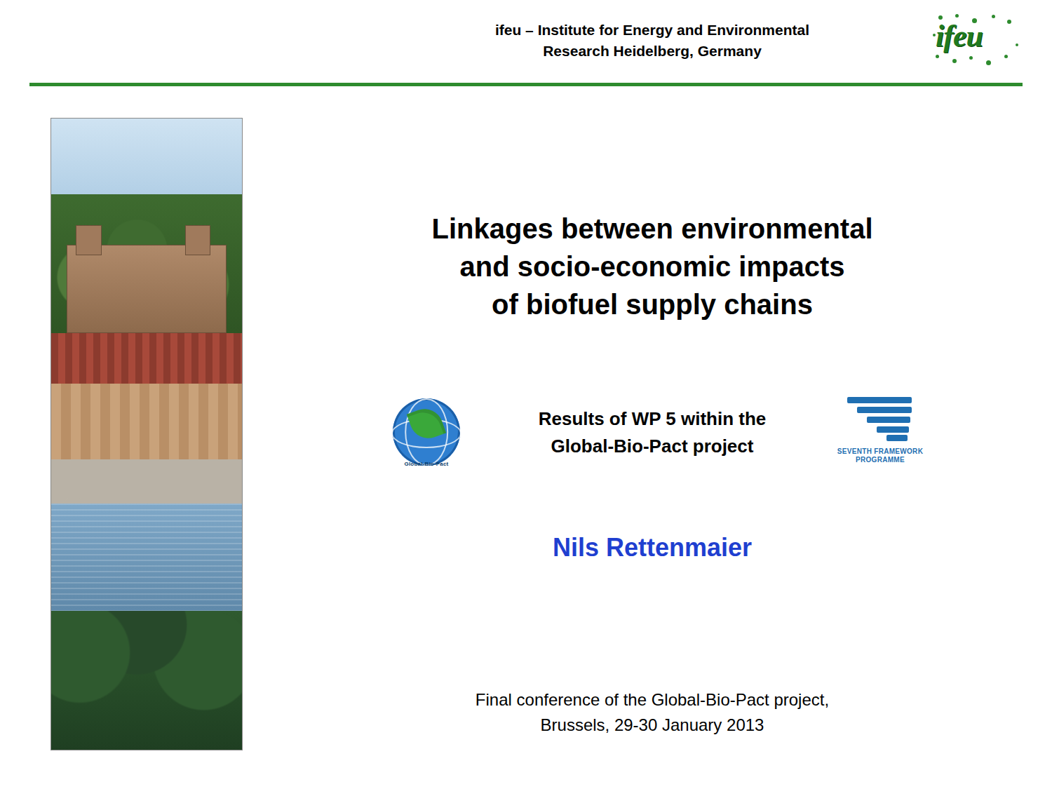ifeu – Institute for Energy and Environmental
Research Heidelberg, Germany
ifeu
Linkages between environmental
and socio-economic impacts
of biofuel supply chains
Global-Bio-Pact
Results of WP 5 within the
Global-Bio-Pact project
SEVENTH FRAMEWORK
PROGRAMME
Nils Rettenmaier
Final conference of the Global-Bio-Pact project,
Brussels, 29-30 January 2013